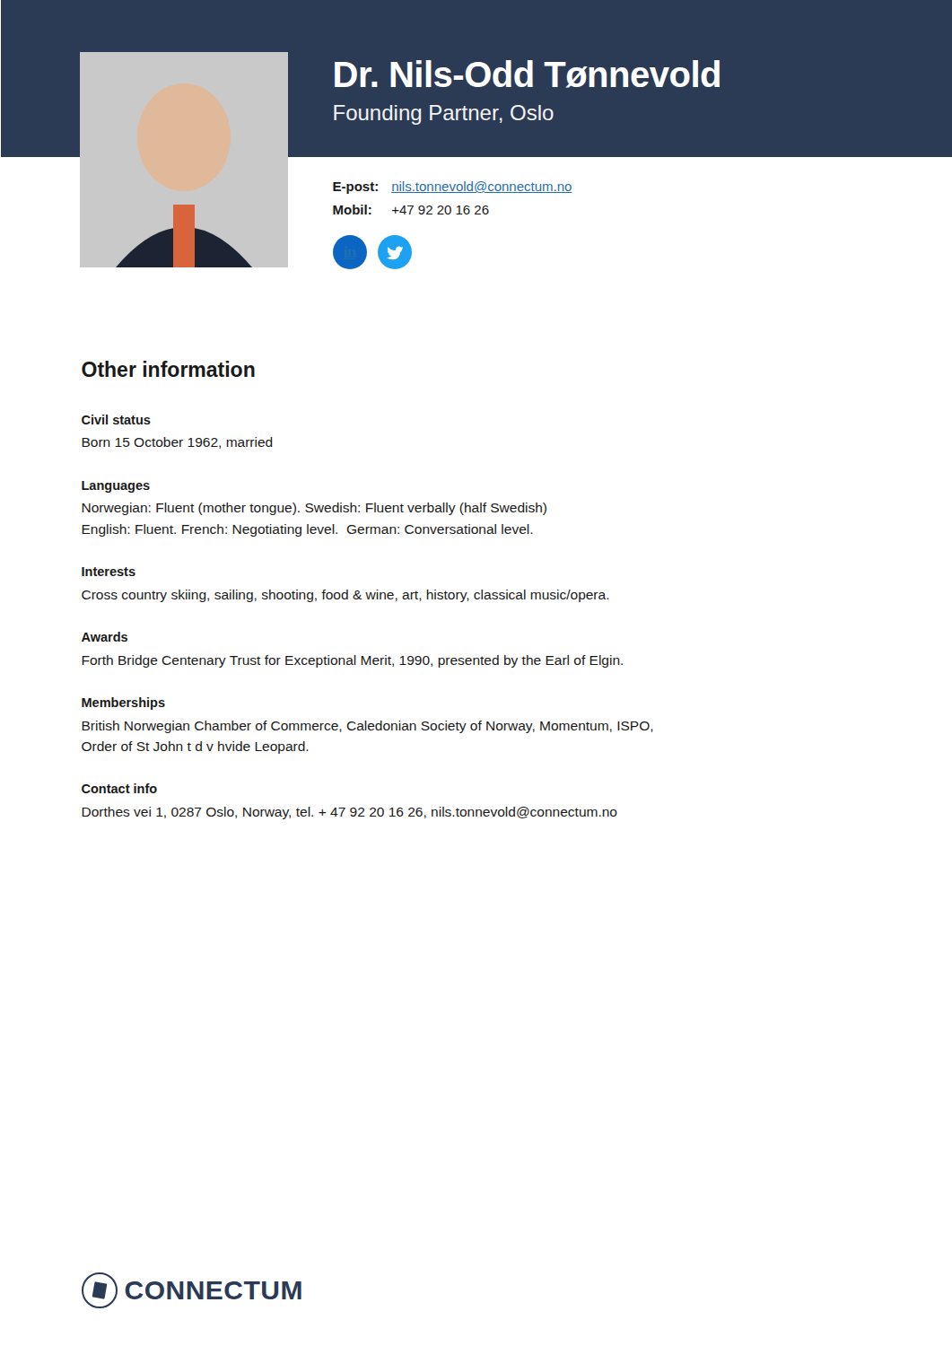Dr. Nils-Odd Tønnevold
Founding Partner, Oslo
| E-post: | nils.tonnevold@connectum.no |
| Mobil: | +47 92 20 16 26 |
in
Other information
Civil status
Born 15 October 1962, married
Languages
Norwegian: Fluent (mother tongue). Swedish: Fluent verbally (half Swedish)
English: Fluent. French: Negotiating level. German: Conversational level.
Interests
Cross country skiing, sailing, shooting, food & wine, art, history, classical music/opera.
Awards
Forth Bridge Centenary Trust for Exceptional Merit, 1990, presented by the Earl of Elgin.
Memberships
British Norwegian Chamber of Commerce, Caledonian Society of Norway, Momentum, ISPO,
Order of St John t d v hvide Leopard.
Contact info
Dorthes vei 1, 0287 Oslo, Norway, tel. + 47 92 20 16 26, nils.tonnevold@connectum.no
CONNECTUM